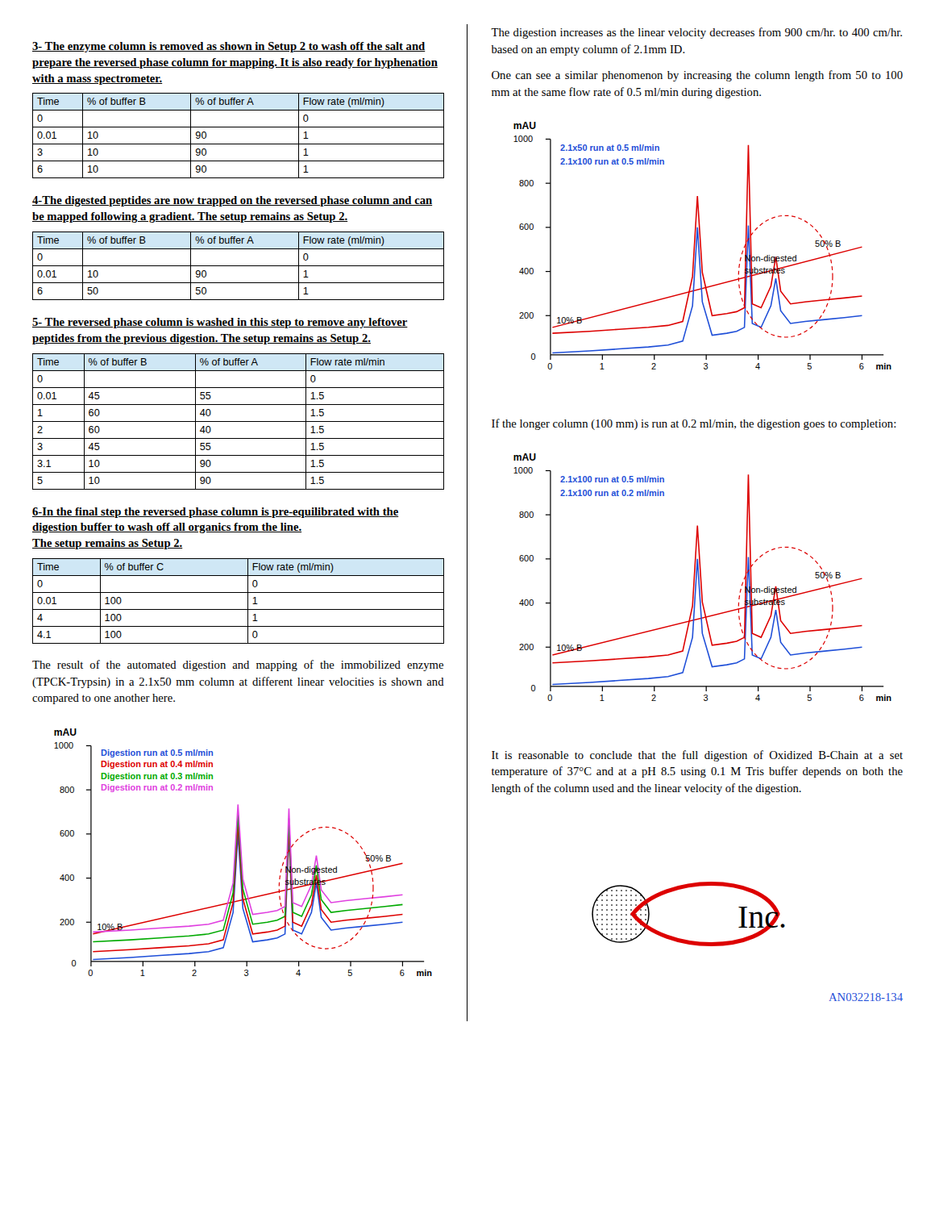3- The enzyme column is removed as shown in Setup 2 to wash off the salt and prepare the reversed phase column for mapping. It is also ready for hyphenation with a mass spectrometer.
| Time | % of buffer B | % of buffer A | Flow rate (ml/min) |
| --- | --- | --- | --- |
| 0 | | | 0 |
| 0.01 | 10 | 90 | 1 |
| 3 | 10 | 90 | 1 |
| 6 | 10 | 90 | 1 |
4-The digested peptides are now trapped on the reversed phase column and can be mapped following a gradient. The setup remains as Setup 2.
| Time | % of buffer B | % of buffer A | Flow rate (ml/min) |
| --- | --- | --- | --- |
| 0 | | | 0 |
| 0.01 | 10 | 90 | 1 |
| 6 | 50 | 50 | 1 |
5- The reversed phase column is washed in this step to remove any leftover peptides from the previous digestion. The setup remains as Setup 2.
| Time | % of buffer B | % of buffer A | Flow rate ml/min |
| --- | --- | --- | --- |
| 0 | | | 0 |
| 0.01 | 45 | 55 | 1.5 |
| 1 | 60 | 40 | 1.5 |
| 2 | 60 | 40 | 1.5 |
| 3 | 45 | 55 | 1.5 |
| 3.1 | 10 | 90 | 1.5 |
| 5 | 10 | 90 | 1.5 |
6-In the final step the reversed phase column is pre-equilibrated with the digestion buffer to wash off all organics from the line.
The setup remains as Setup 2.
| Time | % of buffer C | Flow rate (ml/min) |
| --- | --- | --- |
| 0 | | 0 |
| 0.01 | 100 | 1 |
| 4 | 100 | 1 |
| 4.1 | 100 | 0 |
The result of the automated digestion and mapping of the immobilized enzyme (TPCK-Trypsin) in a 2.1x50 mm column at different linear velocities is shown and compared to one another here.
1000 800 600 400 200 0 mAU 0 1 2 3 4 5 6 min 10% B 50% B Non-digested substrates Digestion run at 0.5 ml/min Digestion run at 0.4 ml/min Digestion run at 0.3 ml/min Digestion run at 0.2 ml/min
The digestion increases as the linear velocity decreases from 900 cm/hr. to 400 cm/hr. based on an empty column of 2.1mm ID.
One can see a similar phenomenon by increasing the column length from 50 to 100 mm at the same flow rate of 0.5 ml/min during digestion.
1000 800 600 400 200 0 mAU 0 1 2 3 4 5 6 min 10% B 50% B Non-digested substrates 2.1x50 run at 0.5 ml/min 2.1x100 run at 0.5 ml/min
If the longer column (100 mm) is run at 0.2 ml/min, the digestion goes to completion:
1000 800 600 400 200 0 mAU 0 1 2 3 4 5 6 min 10% B 50% B Non-digested substrates 2.1x100 run at 0.5 ml/min 2.1x100 run at 0.2 ml/min
It is reasonable to conclude that the full digestion of Oxidized B-Chain at a set temperature of 37°C and at a pH 8.5 using 0.1 M Tris buffer depends on both the length of the column used and the linear velocity of the digestion.
Inc.
AN032218-134